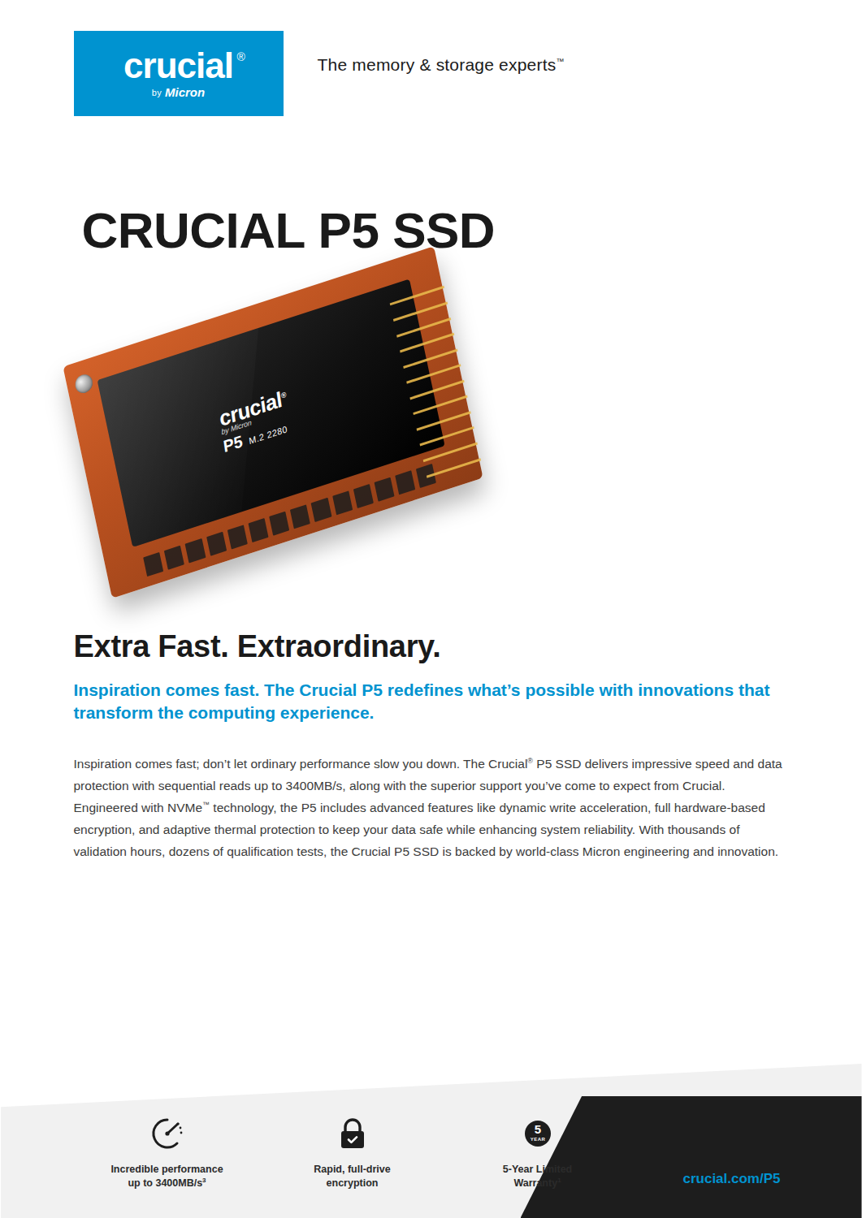crucial®
by Micron
The memory & storage experts™
CRUCIAL P5 SSD
crucial®
by Micron
P5 M.2 2280
Extra Fast. Extraordinary.
Inspiration comes fast. The Crucial P5 redefines what’s possible with innovations that transform the computing experience.
Inspiration comes fast; don’t let ordinary performance slow you down. The Crucial® P5 SSD delivers impressive speed and data protection with sequential reads up to 3400MB/s, along with the superior support you’ve come to expect from Crucial. Engineered with NVMe™ technology, the P5 includes advanced features like dynamic write acceleration, full hardware-based encryption, and adaptive thermal protection to keep your data safe while enhancing system reliability. With thousands of validation hours, dozens of qualification tests, the Crucial P5 SSD is backed by world-class Micron engineering and innovation.
Incredible performance
up to 3400MB/s3
Rapid, full-drive
encryption
5 YEAR
5-Year Limited
Warranty1
crucial.com/P5